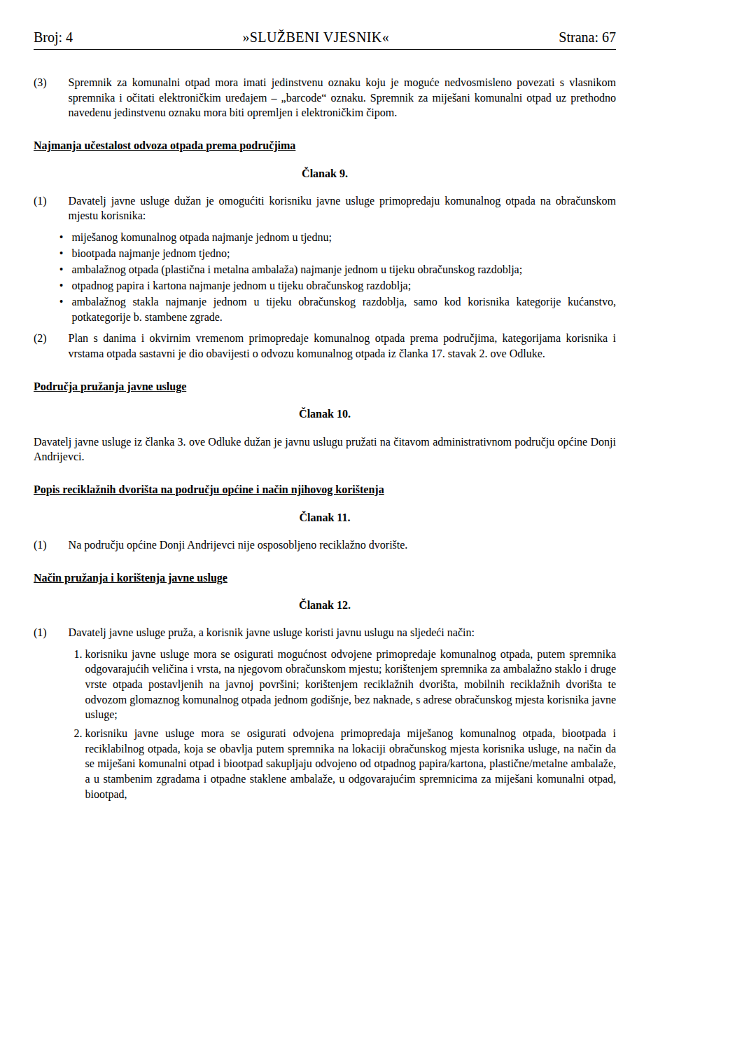Broj: 4 »SLUŽBENI VJESNIK« Strana: 67
(3) Spremnik za komunalni otpad mora imati jedinstvenu oznaku koju je moguće nedvosmisleno povezati s vlasnikom spremnika i očitati elektroničkim uređajem – „barcode“ oznaku. Spremnik za miješani komunalni otpad uz prethodno navedenu jedinstvenu oznaku mora biti opremljen i elektroničkim čipom.
Najmanja učestalost odvoza otpada prema područjima
Članak 9.
(1) Davatelj javne usluge dužan je omogućiti korisniku javne usluge primopredaju komunalnog otpada na obračunskom mjestu korisnika:
miješanog komunalnog otpada najmanje jednom u tjednu;
biootpada najmanje jednom tjedno;
ambalažnog otpada (plastična i metalna ambalaža) najmanje jednom u tijeku obračunskog razdoblja;
otpadnog papira i kartona najmanje jednom u tijeku obračunskog razdoblja;
ambalažnog stakla najmanje jednom u tijeku obračunskog razdoblja, samo kod korisnika kategorije kućanstvo, potkategorije b. stambene zgrade.
(2) Plan s danima i okvirnim vremenom primopredaje komunalnog otpada prema područjima, kategorijama korisnika i vrstama otpada sastavni je dio obavijesti o odvozu komunalnog otpada iz članka 17. stavak 2. ove Odluke.
Područja pružanja javne usluge
Članak 10.
Davatelj javne usluge iz članka 3. ove Odluke dužan je javnu uslugu pružati na čitavom administrativnom području općine Donji Andrijevci.
Popis reciklažnih dvorišta na području općine i način njihovog korištenja
Članak 11.
(1) Na području općine Donji Andrijevci nije osposobljeno reciklažno dvorište.
Način pružanja i korištenja javne usluge
Članak 12.
(1) Davatelj javne usluge pruža, a korisnik javne usluge koristi javnu uslugu na sljedeći način:
korisniku javne usluge mora se osigurati mogućnost odvojene primopredaje komunalnog otpada, putem spremnika odgovarajućih veličina i vrsta, na njegovom obračunskom mjestu; korištenjem spremnika za ambalažno staklo i druge vrste otpada postavljenih na javnoj površini; korištenjem reciklažnih dvorišta, mobilnih reciklažnih dvorišta te odvozom glomaznog komunalnog otpada jednom godišnje, bez naknade, s adrese obračunskog mjesta korisnika javne usluge;
korisniku javne usluge mora se osigurati odvojena primopredaja miješanog komunalnog otpada, biootpada i reciklabilnog otpada, koja se obavlja putem spremnika na lokaciji obračunskog mjesta korisnika usluge, na način da se miješani komunalni otpad i biootpad sakupljaju odvojeno od otpadnog papira/kartona, plastične/metalne ambalaže, a u stambenim zgradama i otpadne staklene ambalaže, u odgovarajućim spremnicima za miješani komunalni otpad, biootpad,